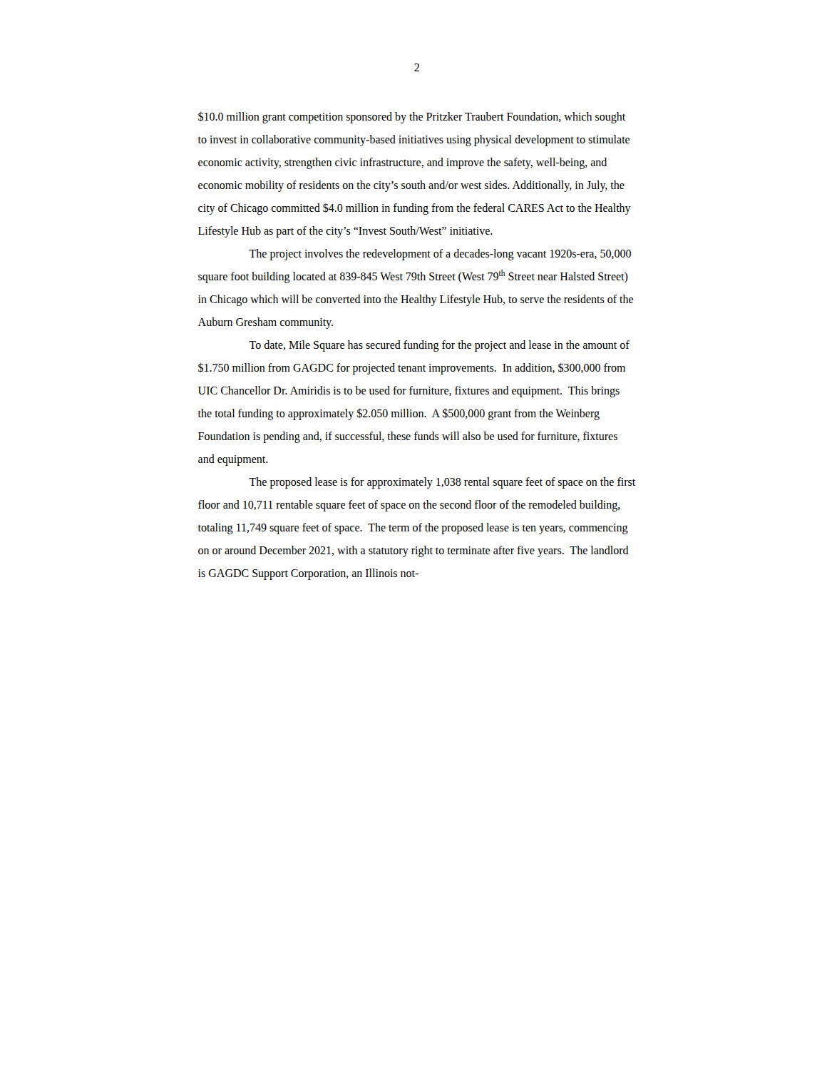2
$10.0 million grant competition sponsored by the Pritzker Traubert Foundation, which sought to invest in collaborative community-based initiatives using physical development to stimulate economic activity, strengthen civic infrastructure, and improve the safety, well-being, and economic mobility of residents on the city’s south and/or west sides. Additionally, in July, the city of Chicago committed $4.0 million in funding from the federal CARES Act to the Healthy Lifestyle Hub as part of the city’s “Invest South/West” initiative.
The project involves the redevelopment of a decades-long vacant 1920s-era, 50,000 square foot building located at 839-845 West 79th Street (West 79th Street near Halsted Street) in Chicago which will be converted into the Healthy Lifestyle Hub, to serve the residents of the Auburn Gresham community.
To date, Mile Square has secured funding for the project and lease in the amount of $1.750 million from GAGDC for projected tenant improvements. In addition, $300,000 from UIC Chancellor Dr. Amiridis is to be used for furniture, fixtures and equipment. This brings the total funding to approximately $2.050 million. A $500,000 grant from the Weinberg Foundation is pending and, if successful, these funds will also be used for furniture, fixtures and equipment.
The proposed lease is for approximately 1,038 rental square feet of space on the first floor and 10,711 rentable square feet of space on the second floor of the remodeled building, totaling 11,749 square feet of space. The term of the proposed lease is ten years, commencing on or around December 2021, with a statutory right to terminate after five years. The landlord is GAGDC Support Corporation, an Illinois not-